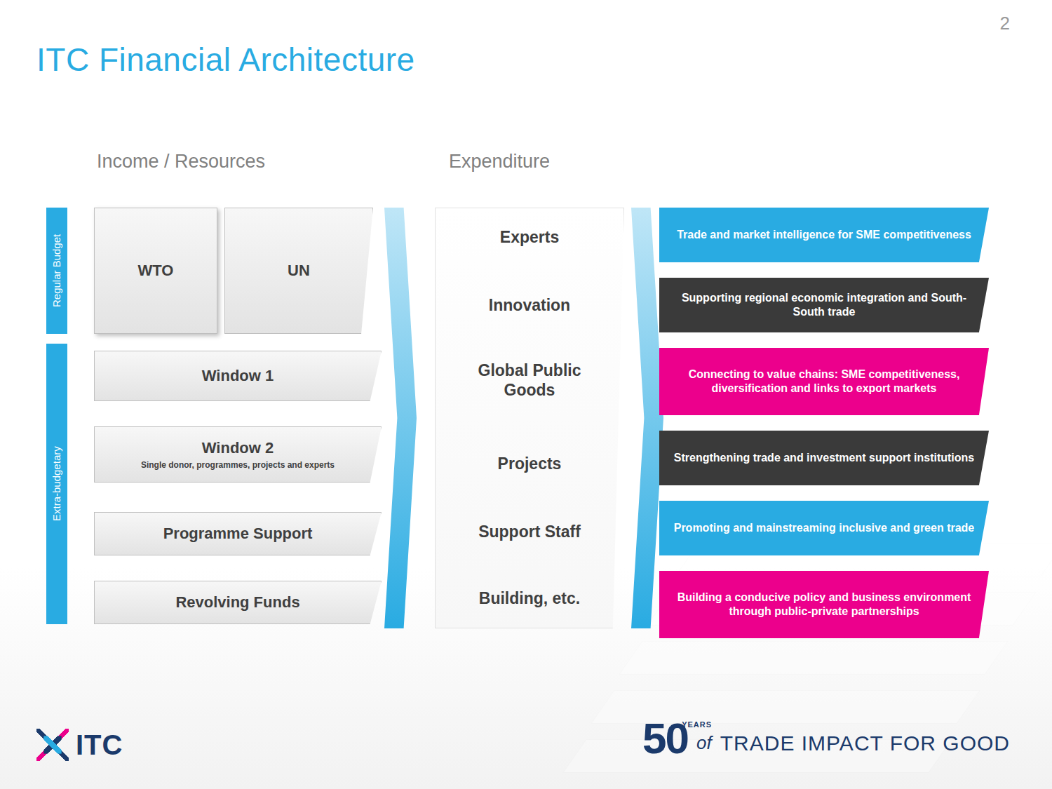2
ITC Financial Architecture
Income / Resources
Expenditure
Focus Areas
Regular Budget
Extra-budgetary
WTO
UN
Window 1
Window 2 Single donor, programmes, projects and experts
Programme Support
Revolving Funds
Experts
Innovation
Global Public
Goods
Projects
Support Staff
Building, etc.
Trade and market intelligence for SME competitiveness
Supporting regional economic integration and South-South trade
Connecting to value chains: SME competitiveness, diversification and links to export markets
Strengthening trade and investment support institutions
Promoting and mainstreaming inclusive and green trade
Building a conducive policy and business environment through public-private partnerships
ITC
50YEARS
of
TRADE IMPACT FOR GOOD